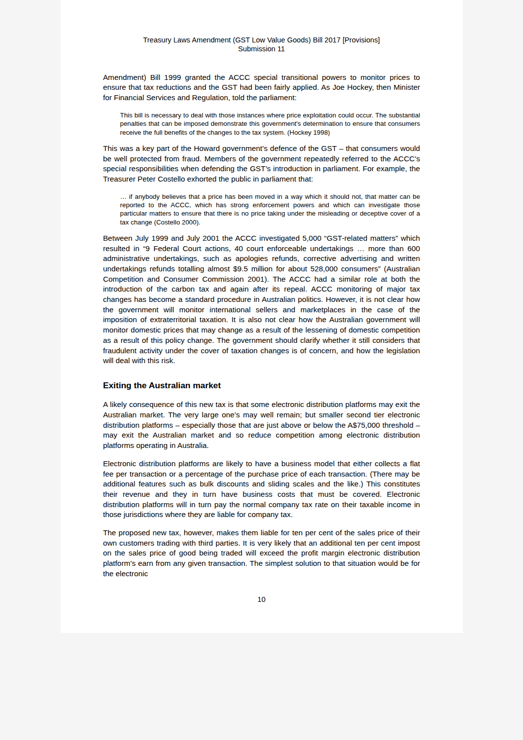Treasury Laws Amendment (GST Low Value Goods) Bill 2017 [Provisions] Submission 11
Amendment) Bill 1999 granted the ACCC special transitional powers to monitor prices to ensure that tax reductions and the GST had been fairly applied. As Joe Hockey, then Minister for Financial Services and Regulation, told the parliament:
This bill is necessary to deal with those instances where price exploitation could occur. The substantial penalties that can be imposed demonstrate this government's determination to ensure that consumers receive the full benefits of the changes to the tax system. (Hockey 1998)
This was a key part of the Howard government’s defence of the GST – that consumers would be well protected from fraud. Members of the government repeatedly referred to the ACCC’s special responsibilities when defending the GST’s introduction in parliament. For example, the Treasurer Peter Costello exhorted the public in parliament that:
… if anybody believes that a price has been moved in a way which it should not, that matter can be reported to the ACCC, which has strong enforcement powers and which can investigate those particular matters to ensure that there is no price taking under the misleading or deceptive cover of a tax change (Costello 2000).
Between July 1999 and July 2001 the ACCC investigated 5,000 “GST-related matters” which resulted in “9 Federal Court actions, 40 court enforceable undertakings … more than 600 administrative undertakings, such as apologies refunds, corrective advertising and written undertakings refunds totalling almost $9.5 million for about 528,000 consumers” (Australian Competition and Consumer Commission 2001). The ACCC had a similar role at both the introduction of the carbon tax and again after its repeal. ACCC monitoring of major tax changes has become a standard procedure in Australian politics. However, it is not clear how the government will monitor international sellers and marketplaces in the case of the imposition of extraterritorial taxation. It is also not clear how the Australian government will monitor domestic prices that may change as a result of the lessening of domestic competition as a result of this policy change. The government should clarify whether it still considers that fraudulent activity under the cover of taxation changes is of concern, and how the legislation will deal with this risk.
Exiting the Australian market
A likely consequence of this new tax is that some electronic distribution platforms may exit the Australian market. The very large one’s may well remain; but smaller second tier electronic distribution platforms – especially those that are just above or below the A$75,000 threshold – may exit the Australian market and so reduce competition among electronic distribution platforms operating in Australia.
Electronic distribution platforms are likely to have a business model that either collects a flat fee per transaction or a percentage of the purchase price of each transaction. (There may be additional features such as bulk discounts and sliding scales and the like.) This constitutes their revenue and they in turn have business costs that must be covered. Electronic distribution platforms will in turn pay the normal company tax rate on their taxable income in those jurisdictions where they are liable for company tax.
The proposed new tax, however, makes them liable for ten per cent of the sales price of their own customers trading with third parties. It is very likely that an additional ten per cent impost on the sales price of good being traded will exceed the profit margin electronic distribution platform’s earn from any given transaction. The simplest solution to that situation would be for the electronic
10